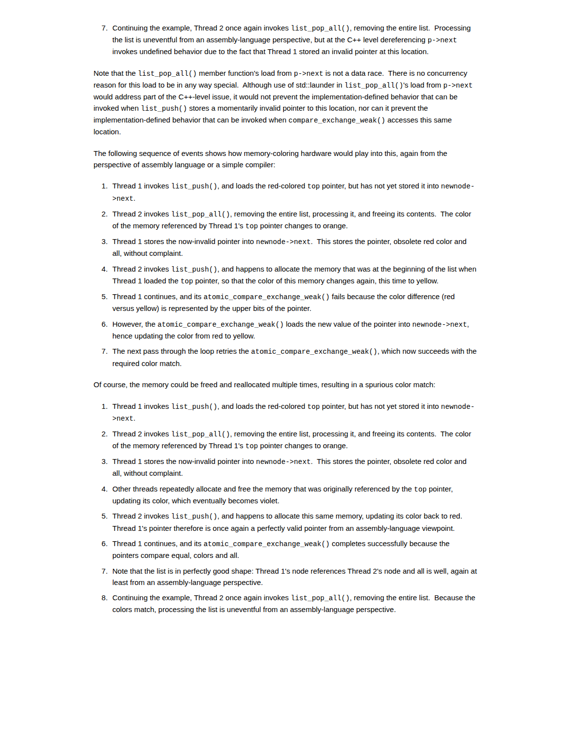Continuing the example, Thread 2 once again invokes list_pop_all(), removing the entire list. Processing the list is uneventful from an assembly-language perspective, but at the C++ level dereferencing p->next invokes undefined behavior due to the fact that Thread 1 stored an invalid pointer at this location.
Note that the list_pop_all() member function's load from p->next is not a data race. There is no concurrency reason for this load to be in any way special. Although use of std::launder in list_pop_all()'s load from p->next would address part of the C++-level issue, it would not prevent the implementation-defined behavior that can be invoked when list_push() stores a momentarily invalid pointer to this location, nor can it prevent the implementation-defined behavior that can be invoked when compare_exchange_weak() accesses this same location.
The following sequence of events shows how memory-coloring hardware would play into this, again from the perspective of assembly language or a simple compiler:
Thread 1 invokes list_push(), and loads the red-colored top pointer, but has not yet stored it into newnode->next.
Thread 2 invokes list_pop_all(), removing the entire list, processing it, and freeing its contents. The color of the memory referenced by Thread 1's top pointer changes to orange.
Thread 1 stores the now-invalid pointer into newnode->next. This stores the pointer, obsolete red color and all, without complaint.
Thread 2 invokes list_push(), and happens to allocate the memory that was at the beginning of the list when Thread 1 loaded the top pointer, so that the color of this memory changes again, this time to yellow.
Thread 1 continues, and its atomic_compare_exchange_weak() fails because the color difference (red versus yellow) is represented by the upper bits of the pointer.
However, the atomic_compare_exchange_weak() loads the new value of the pointer into newnode->next, hence updating the color from red to yellow.
The next pass through the loop retries the atomic_compare_exchange_weak(), which now succeeds with the required color match.
Of course, the memory could be freed and reallocated multiple times, resulting in a spurious color match:
Thread 1 invokes list_push(), and loads the red-colored top pointer, but has not yet stored it into newnode->next.
Thread 2 invokes list_pop_all(), removing the entire list, processing it, and freeing its contents. The color of the memory referenced by Thread 1's top pointer changes to orange.
Thread 1 stores the now-invalid pointer into newnode->next. This stores the pointer, obsolete red color and all, without complaint.
Other threads repeatedly allocate and free the memory that was originally referenced by the top pointer, updating its color, which eventually becomes violet.
Thread 2 invokes list_push(), and happens to allocate this same memory, updating its color back to red. Thread 1's pointer therefore is once again a perfectly valid pointer from an assembly-language viewpoint.
Thread 1 continues, and its atomic_compare_exchange_weak() completes successfully because the pointers compare equal, colors and all.
Note that the list is in perfectly good shape: Thread 1's node references Thread 2's node and all is well, again at least from an assembly-language perspective.
Continuing the example, Thread 2 once again invokes list_pop_all(), removing the entire list. Because the colors match, processing the list is uneventful from an assembly-language perspective.